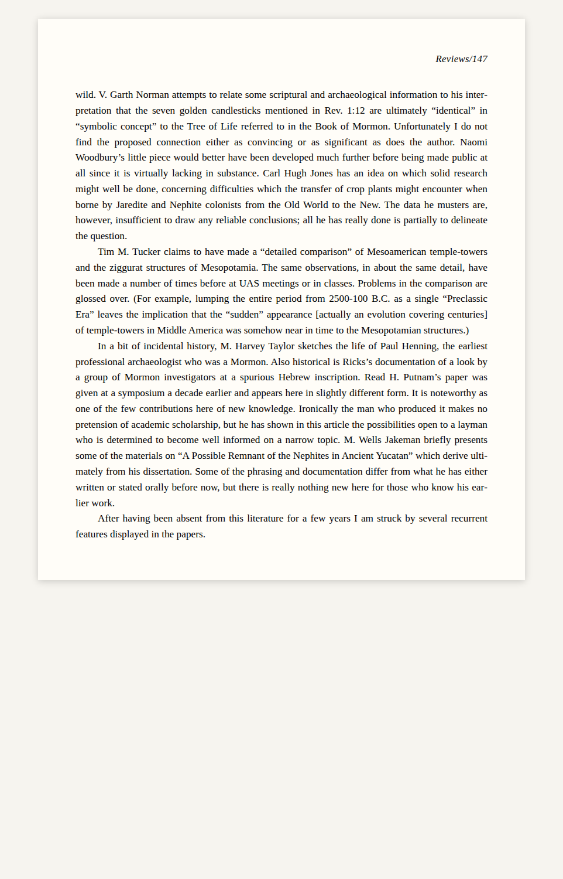Reviews/147
wild. V. Garth Norman attempts to relate some scriptural and archaeological information to his interpretation that the seven golden candlesticks mentioned in Rev. 1:12 are ultimately “identical” in “symbolic concept” to the Tree of Life referred to in the Book of Mormon. Unfortunately I do not find the proposed connection either as convincing or as significant as does the author. Naomi Woodbury’s little piece would better have been developed much further before being made public at all since it is virtually lacking in substance. Carl Hugh Jones has an idea on which solid research might well be done, concerning difficulties which the transfer of crop plants might encounter when borne by Jaredite and Nephite colonists from the Old World to the New. The data he musters are, however, insufficient to draw any reliable conclusions; all he has really done is partially to delineate the question.
Tim M. Tucker claims to have made a “detailed comparison” of Mesoamerican temple-towers and the ziggurat structures of Mesopotamia. The same observations, in about the same detail, have been made a number of times before at UAS meetings or in classes. Problems in the comparison are glossed over. (For example, lumping the entire period from 2500-100 B.C. as a single “Preclassic Era” leaves the implication that the “sudden” appearance [actually an evolution covering centuries] of temple-towers in Middle America was somehow near in time to the Mesopotamian structures.)
In a bit of incidental history, M. Harvey Taylor sketches the life of Paul Henning, the earliest professional archaeologist who was a Mormon. Also historical is Ricks’s documentation of a look by a group of Mormon investigators at a spurious Hebrew inscription. Read H. Putnam’s paper was given at a symposium a decade earlier and appears here in slightly different form. It is noteworthy as one of the few contributions here of new knowledge. Ironically the man who produced it makes no pretension of academic scholarship, but he has shown in this article the possibilities open to a layman who is determined to become well informed on a narrow topic. M. Wells Jakeman briefly presents some of the materials on “A Possible Remnant of the Nephites in Ancient Yucatan” which derive ultimately from his dissertation. Some of the phrasing and documentation differ from what he has either written or stated orally before now, but there is really nothing new here for those who know his earlier work.
After having been absent from this literature for a few years I am struck by several recurrent features displayed in the papers.